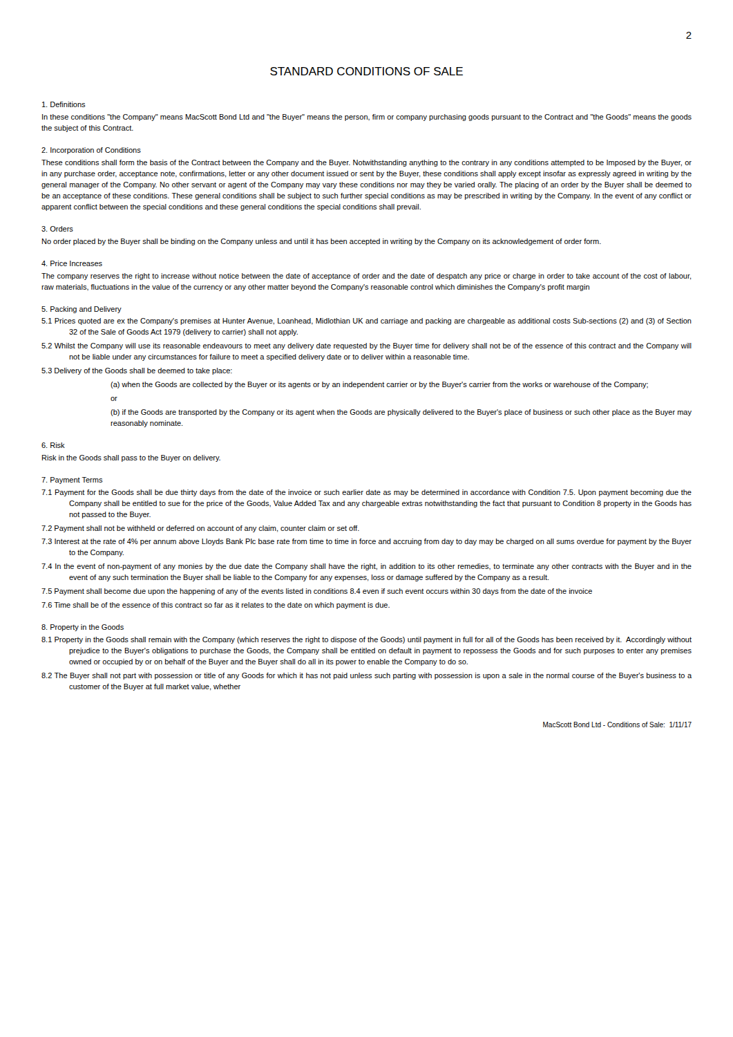2
STANDARD CONDITIONS OF SALE
1. Definitions
In these conditions "the Company" means MacScott Bond Ltd and "the Buyer" means the person, firm or company purchasing goods pursuant to the Contract and "the Goods" means the goods the subject of this Contract.
2. Incorporation of Conditions
These conditions shall form the basis of the Contract between the Company and the Buyer. Notwithstanding anything to the contrary in any conditions attempted to be Imposed by the Buyer, or in any purchase order, acceptance note, confirmations, letter or any other document issued or sent by the Buyer, these conditions shall apply except insofar as expressly agreed in writing by the general manager of the Company. No other servant or agent of the Company may vary these conditions nor may they be varied orally. The placing of an order by the Buyer shall be deemed to be an acceptance of these conditions. These general conditions shall be subject to such further special conditions as may be prescribed in writing by the Company. In the event of any conflict or apparent conflict between the special conditions and these general conditions the special conditions shall prevail.
3. Orders
No order placed by the Buyer shall be binding on the Company unless and until it has been accepted in writing by the Company on its acknowledgement of order form.
4. Price Increases
The company reserves the right to increase without notice between the date of acceptance of order and the date of despatch any price or charge in order to take account of the cost of labour, raw materials, fluctuations in the value of the currency or any other matter beyond the Company's reasonable control which diminishes the Company's profit margin
5. Packing and Delivery
5.1 Prices quoted are ex the Company's premises at Hunter Avenue, Loanhead, Midlothian UK and carriage and packing are chargeable as additional costs Sub-sections (2) and (3) of Section 32 of the Sale of Goods Act 1979 (delivery to carrier) shall not apply.
5.2 Whilst the Company will use its reasonable endeavours to meet any delivery date requested by the Buyer time for delivery shall not be of the essence of this contract and the Company will not be liable under any circumstances for failure to meet a specified delivery date or to deliver within a reasonable time.
5.3 Delivery of the Goods shall be deemed to take place:
(a) when the Goods are collected by the Buyer or its agents or by an independent carrier or by the Buyer's carrier from the works or warehouse of the Company;
or
(b) if the Goods are transported by the Company or its agent when the Goods are physically delivered to the Buyer's place of business or such other place as the Buyer may reasonably nominate.
6. Risk
Risk in the Goods shall pass to the Buyer on delivery.
7. Payment Terms
7.1 Payment for the Goods shall be due thirty days from the date of the invoice or such earlier date as may be determined in accordance with Condition 7.5. Upon payment becoming due the Company shall be entitled to sue for the price of the Goods, Value Added Tax and any chargeable extras notwithstanding the fact that pursuant to Condition 8 property in the Goods has not passed to the Buyer.
7.2 Payment shall not be withheld or deferred on account of any claim, counter claim or set off.
7.3 Interest at the rate of 4% per annum above Lloyds Bank Plc base rate from time to time in force and accruing from day to day may be charged on all sums overdue for payment by the Buyer to the Company.
7.4 In the event of non-payment of any monies by the due date the Company shall have the right, in addition to its other remedies, to terminate any other contracts with the Buyer and in the event of any such termination the Buyer shall be liable to the Company for any expenses, loss or damage suffered by the Company as a result.
7.5 Payment shall become due upon the happening of any of the events listed in conditions 8.4 even if such event occurs within 30 days from the date of the invoice
7.6 Time shall be of the essence of this contract so far as it relates to the date on which payment is due.
8. Property in the Goods
8.1 Property in the Goods shall remain with the Company (which reserves the right to dispose of the Goods) until payment in full for all of the Goods has been received by it. Accordingly without prejudice to the Buyer's obligations to purchase the Goods, the Company shall be entitled on default in payment to repossess the Goods and for such purposes to enter any premises owned or occupied by or on behalf of the Buyer and the Buyer shall do all in its power to enable the Company to do so.
8.2 The Buyer shall not part with possession or title of any Goods for which it has not paid unless such parting with possession is upon a sale in the normal course of the Buyer's business to a customer of the Buyer at full market value, whether
MacScott Bond Ltd - Conditions of Sale: 1/11/17